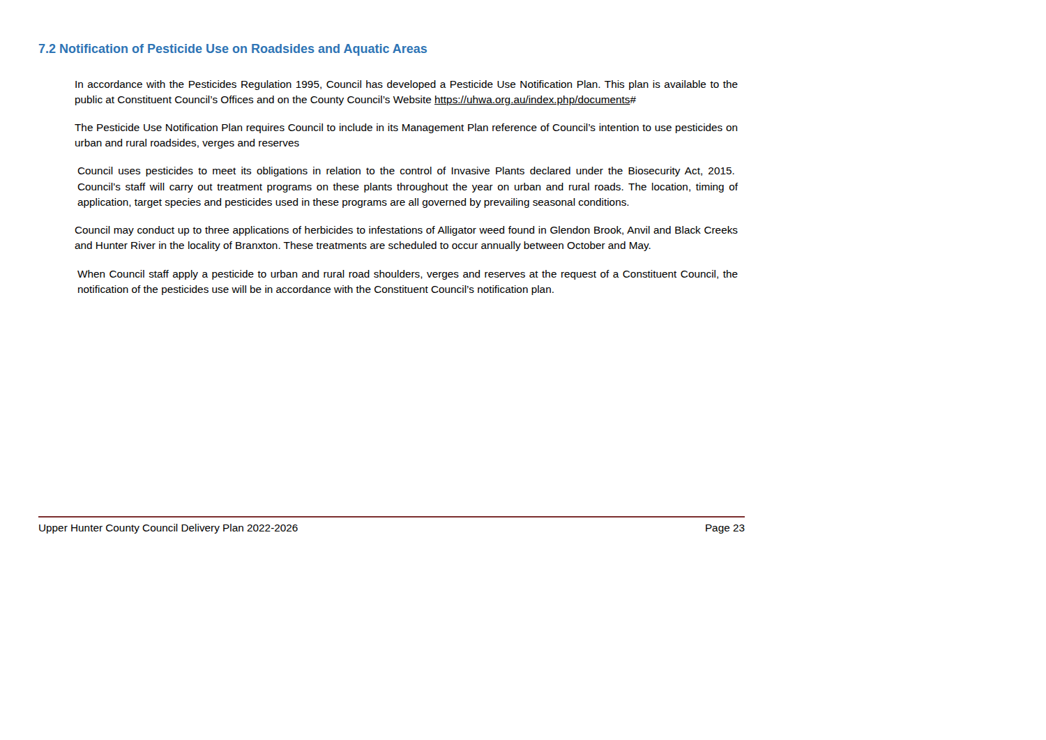7.2 Notification of Pesticide Use on Roadsides and Aquatic Areas
In accordance with the Pesticides Regulation 1995, Council has developed a Pesticide Use Notification Plan. This plan is available to the public at Constituent Council’s Offices and on the County Council’s Website https://uhwa.org.au/index.php/documents#
The Pesticide Use Notification Plan requires Council to include in its Management Plan reference of Council’s intention to use pesticides on urban and rural roadsides, verges and reserves
Council uses pesticides to meet its obligations in relation to the control of Invasive Plants declared under the Biosecurity Act, 2015. Council’s staff will carry out treatment programs on these plants throughout the year on urban and rural roads. The location, timing of application, target species and pesticides used in these programs are all governed by prevailing seasonal conditions.
Council may conduct up to three applications of herbicides to infestations of Alligator weed found in Glendon Brook, Anvil and Black Creeks and Hunter River in the locality of Branxton. These treatments are scheduled to occur annually between October and May.
When Council staff apply a pesticide to urban and rural road shoulders, verges and reserves at the request of a Constituent Council, the notification of the pesticides use will be in accordance with the Constituent Council’s notification plan.
Upper Hunter County Council Delivery Plan 2022-2026 Page 23